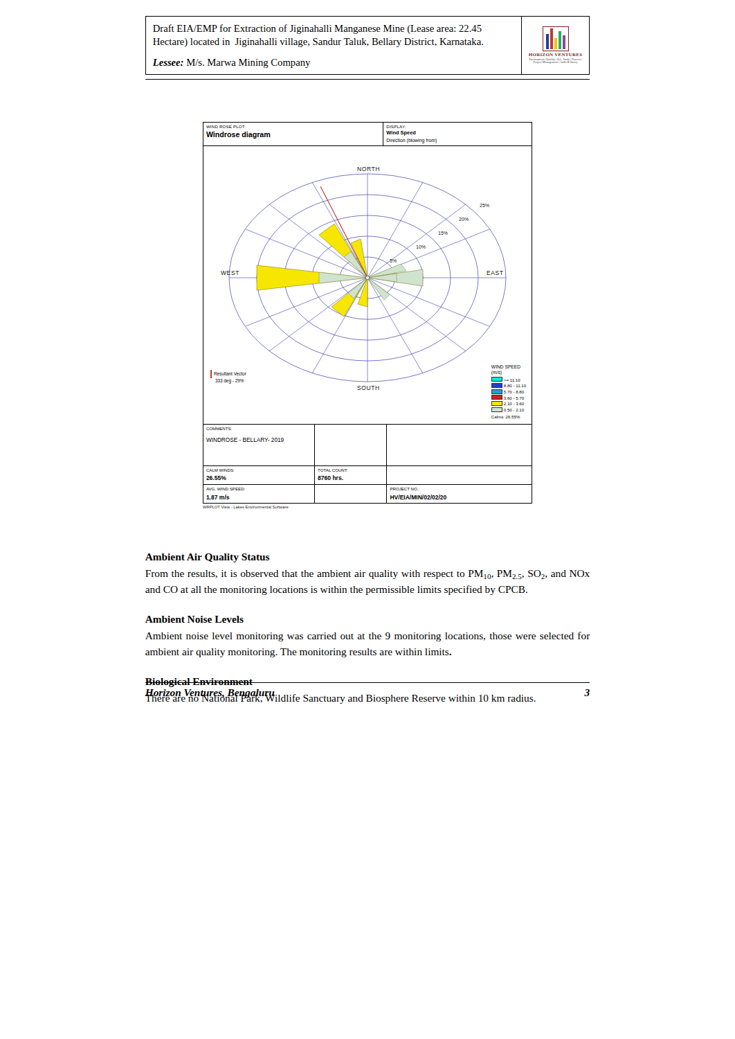Draft EIA/EMP for Extraction of Jiginahalli Manganese Mine (Lease area: 22.45 Hectare) located in Jiginahalli village, Sandur Taluk, Bellary District, Karnataka.
Lessee: M/s. Marwa Mining Company
HORIZON VENTURES
Environment | Quality | QA, Study | Process | Project Management | Audit & Safety
WIND ROSE PLOT:
Windrose diagram
DISPLAY:
Wind Speed
Direction (blowing from)
5% 10% 15% 20% 25% NORTH SOUTH WEST EAST
Resultant Vector
333 deg - 29%
WIND SPEED
(m/s)
| | >= 11.10 |
| | 8.80 - 11.10 |
| | 5.70 - 8.80 |
| | 3.60 - 5.70 |
| | 2.10 - 3.60 |
| | 0.50 - 2.10 |
Calms: 26.55%
COMMENTS:
WINDROSE - BELLARY- 2019
CALM WINDS:
26.55%
TOTAL COUNT:
8760 hrs.
AVG. WIND SPEED:
1.87 m/s
PROJECT NO.:
HV/EIA/MIN/02/02/20
WRPLOT View - Lakes Environmental Software
Ambient Air Quality Status
From the results, it is observed that the ambient air quality with respect to PM10, PM2.5, SO2, and NOx and CO at all the monitoring locations is within the permissible limits specified by CPCB.
Ambient Noise Levels
Ambient noise level monitoring was carried out at the 9 monitoring locations, those were selected for ambient air quality monitoring. The monitoring results are within limits.
Biological Environment
There are no National Park, Wildlife Sanctuary and Biosphere Reserve within 10 km radius.
Horizon Ventures, Bengaluru
3